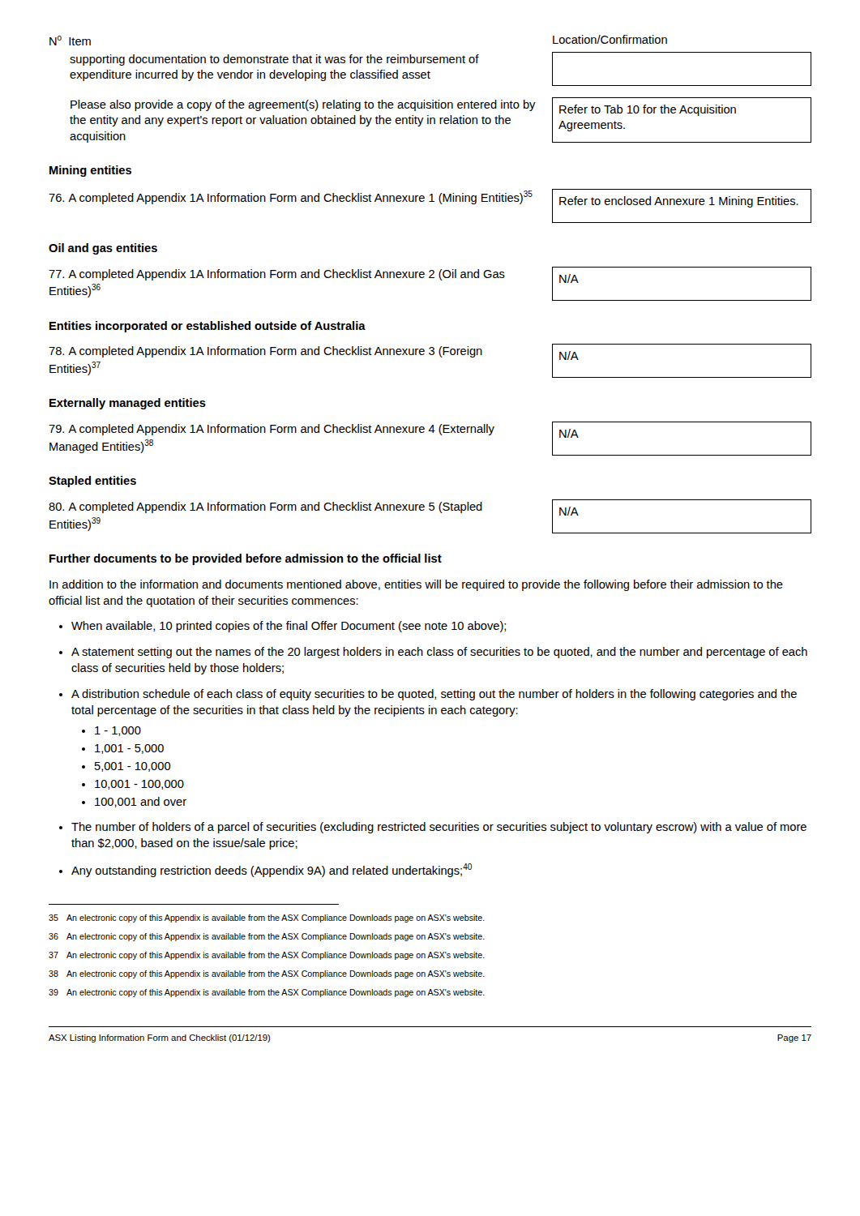No Item
Location/Confirmation
supporting documentation to demonstrate that it was for the reimbursement of expenditure incurred by the vendor in developing the classified asset
Please also provide a copy of the agreement(s) relating to the acquisition entered into by the entity and any expert's report or valuation obtained by the entity in relation to the acquisition
Refer to Tab 10 for the Acquisition Agreements.
Mining entities
76. A completed Appendix 1A Information Form and Checklist Annexure 1 (Mining Entities)35
Refer to enclosed Annexure 1 Mining Entities.
Oil and gas entities
77. A completed Appendix 1A Information Form and Checklist Annexure 2 (Oil and Gas Entities)36
N/A
Entities incorporated or established outside of Australia
78. A completed Appendix 1A Information Form and Checklist Annexure 3 (Foreign Entities)37
N/A
Externally managed entities
79. A completed Appendix 1A Information Form and Checklist Annexure 4 (Externally Managed Entities)38
N/A
Stapled entities
80. A completed Appendix 1A Information Form and Checklist Annexure 5 (Stapled Entities)39
N/A
Further documents to be provided before admission to the official list
In addition to the information and documents mentioned above, entities will be required to provide the following before their admission to the official list and the quotation of their securities commences:
When available, 10 printed copies of the final Offer Document (see note 10 above);
A statement setting out the names of the 20 largest holders in each class of securities to be quoted, and the number and percentage of each class of securities held by those holders;
A distribution schedule of each class of equity securities to be quoted, setting out the number of holders in the following categories and the total percentage of the securities in that class held by the recipients in each category:
1 - 1,000
1,001 - 5,000
5,001 - 10,000
10,001 - 100,000
100,001 and over
The number of holders of a parcel of securities (excluding restricted securities or securities subject to voluntary escrow) with a value of more than $2,000, based on the issue/sale price;
Any outstanding restriction deeds (Appendix 9A) and related undertakings;40
35 An electronic copy of this Appendix is available from the ASX Compliance Downloads page on ASX's website.
36 An electronic copy of this Appendix is available from the ASX Compliance Downloads page on ASX's website.
37 An electronic copy of this Appendix is available from the ASX Compliance Downloads page on ASX's website.
38 An electronic copy of this Appendix is available from the ASX Compliance Downloads page on ASX's website.
39 An electronic copy of this Appendix is available from the ASX Compliance Downloads page on ASX's website.
ASX Listing Information Form and Checklist (01/12/19) Page 17